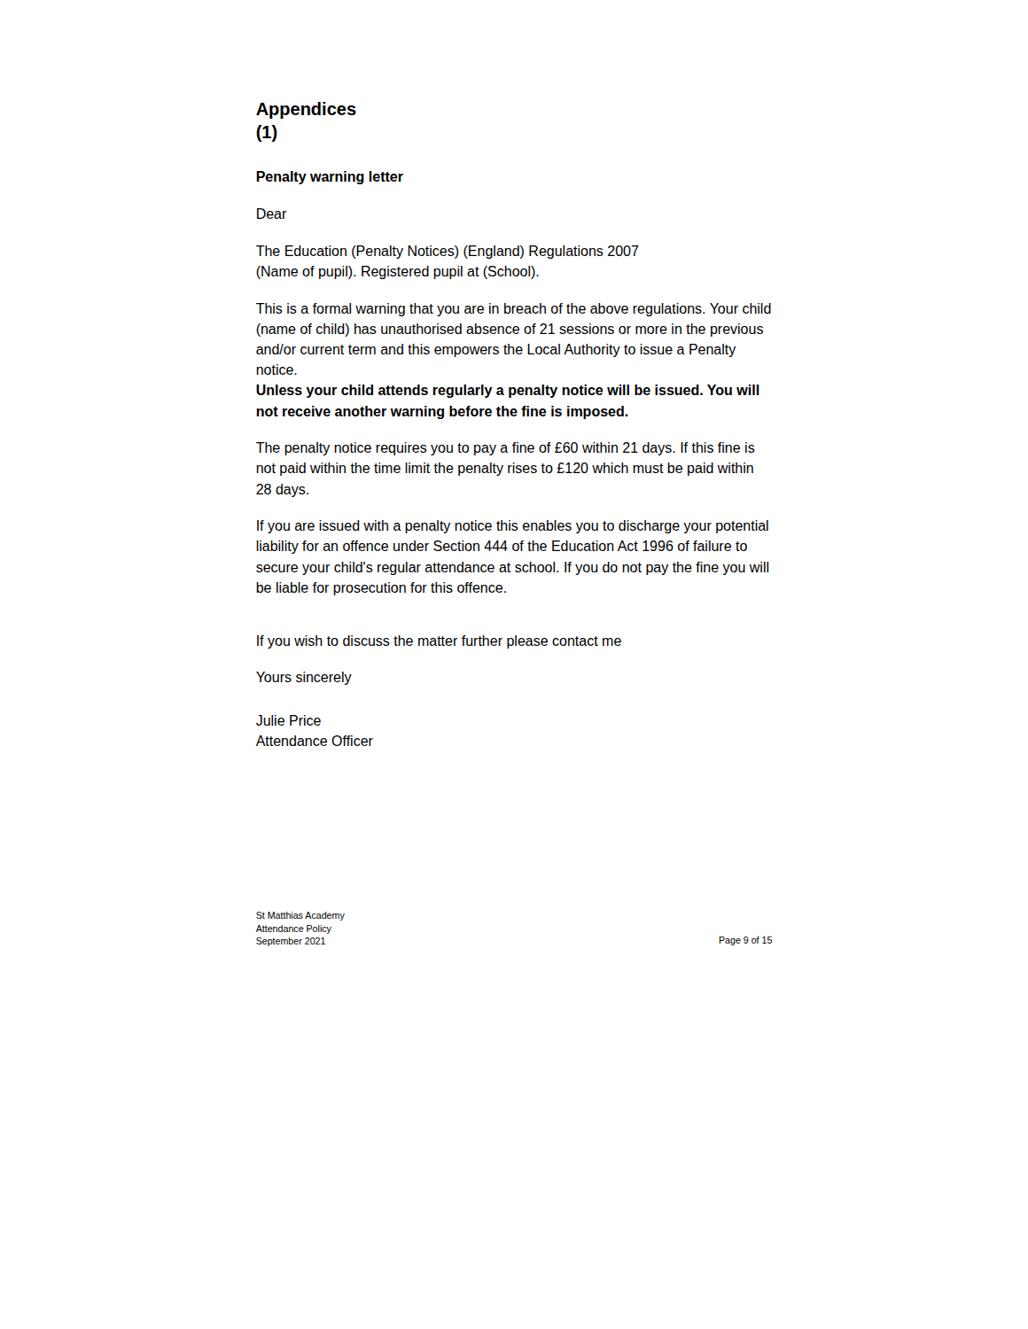Appendices
(1)
Penalty warning letter
Dear
The Education (Penalty Notices) (England) Regulations 2007
(Name of pupil). Registered pupil at (School).
This is a formal warning that you are in breach of the above regulations. Your child (name of child) has unauthorised absence of 21 sessions or more in the previous and/or current term and this empowers the Local Authority to issue a Penalty notice.
Unless your child attends regularly a penalty notice will be issued. You will not receive another warning before the fine is imposed.
The penalty notice requires you to pay a fine of £60 within 21 days. If this fine is not paid within the time limit the penalty rises to £120 which must be paid within 28 days.
If you are issued with a penalty notice this enables you to discharge your potential liability for an offence under Section 444 of the Education Act 1996 of failure to secure your child's regular attendance at school. If you do not pay the fine you will be liable for prosecution for this offence.
If you wish to discuss the matter further please contact me
Yours sincerely
Julie Price
Attendance Officer
St Matthias Academy
Attendance Policy
September 2021
Page 9 of 15